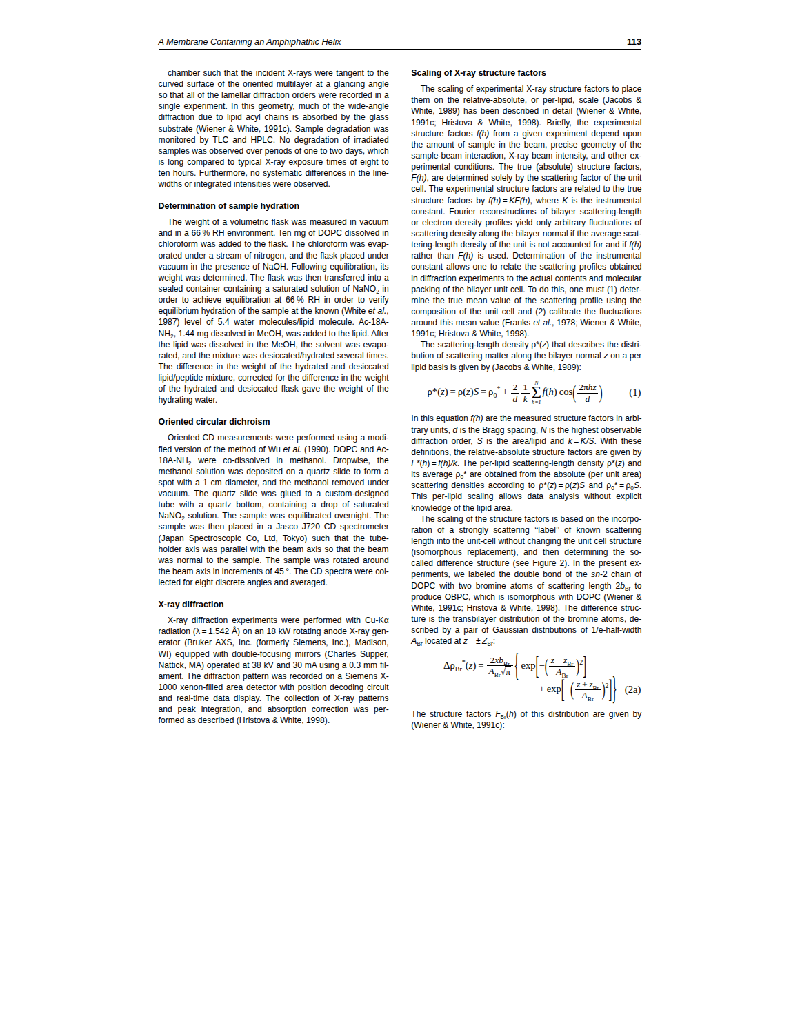A Membrane Containing an Amphiphathic Helix 113
chamber such that the incident X-rays were tangent to the curved surface of the oriented multilayer at a glancing angle so that all of the lamellar diffraction orders were recorded in a single experiment. In this geometry, much of the wide-angle diffraction due to lipid acyl chains is absorbed by the glass substrate (Wiener & White, 1991c). Sample degradation was monitored by TLC and HPLC. No degradation of irradiated samples was observed over periods of one to two days, which is long compared to typical X-ray exposure times of eight to ten hours. Furthermore, no systematic differences in the line-widths or integrated intensities were observed.
Determination of sample hydration
The weight of a volumetric flask was measured in vacuum and in a 66 % RH environment. Ten mg of DOPC dissolved in chloroform was added to the flask. The chloroform was evaporated under a stream of nitrogen, and the flask placed under vacuum in the presence of NaOH. Following equilibration, its weight was determined. The flask was then transferred into a sealed container containing a saturated solution of NaNO2 in order to achieve equilibration at 66 % RH in order to verify equilibrium hydration of the sample at the known (White et al., 1987) level of 5.4 water molecules/lipid molecule. Ac-18A-NH2, 1.44 mg dissolved in MeOH, was added to the lipid. After the lipid was dissolved in the MeOH, the solvent was evaporated, and the mixture was desiccated/hydrated several times. The difference in the weight of the hydrated and desiccated lipid/peptide mixture, corrected for the difference in the weight of the hydrated and desiccated flask gave the weight of the hydrating water.
Oriented circular dichroism
Oriented CD measurements were performed using a modified version of the method of Wu et al. (1990). DOPC and Ac-18A-NH2 were co-dissolved in methanol. Dropwise, the methanol solution was deposited on a quartz slide to form a spot with a 1 cm diameter, and the methanol removed under vacuum. The quartz slide was glued to a custom-designed tube with a quartz bottom, containing a drop of saturated NaNO2 solution. The sample was equilibrated overnight. The sample was then placed in a Jasco J720 CD spectrometer (Japan Spectroscopic Co, Ltd, Tokyo) such that the tube-holder axis was parallel with the beam axis so that the beam was normal to the sample. The sample was rotated around the beam axis in increments of 45 °. The CD spectra were collected for eight discrete angles and averaged.
X-ray diffraction
X-ray diffraction experiments were performed with Cu-Kα radiation (λ = 1.542 Å) on an 18 kW rotating anode X-ray generator (Bruker AXS, Inc. (formerly Siemens, Inc.), Madison, WI) equipped with double-focusing mirrors (Charles Supper, Nattick, MA) operated at 38 kV and 30 mA using a 0.3 mm filament. The diffraction pattern was recorded on a Siemens X-1000 xenon-filled area detector with position decoding circuit and real-time data display. The collection of X-ray patterns and peak integration, and absorption correction was performed as described (Hristova & White, 1998).
Scaling of X-ray structure factors
The scaling of experimental X-ray structure factors to place them on the relative-absolute, or per-lipid, scale (Jacobs & White, 1989) has been described in detail (Wiener & White, 1991c; Hristova & White, 1998). Briefly, the experimental structure factors f(h) from a given experiment depend upon the amount of sample in the beam, precise geometry of the sample-beam interaction, X-ray beam intensity, and other experimental conditions. The true (absolute) structure factors, F(h), are determined solely by the scattering factor of the unit cell. The experimental structure factors are related to the true structure factors by f(h) = KF(h), where K is the instrumental constant. Fourier reconstructions of bilayer scattering-length or electron density profiles yield only arbitrary fluctuations of scattering density along the bilayer normal if the average scattering-length density of the unit is not accounted for and if f(h) rather than F(h) is used. Determination of the instrumental constant allows one to relate the scattering profiles obtained in diffraction experiments to the actual contents and molecular packing of the bilayer unit cell. To do this, one must (1) determine the true mean value of the scattering profile using the composition of the unit cell and (2) calibrate the fluctuations around this mean value (Franks et al., 1978; Wiener & White, 1991c; Hristova & White, 1998).
The scattering-length density ρ*(z) that describes the distribution of scattering matter along the bilayer normal z on a per lipid basis is given by (Jacobs & White, 1989):
| ρ*( z ) = ρ( z ) S = ρ 0 * + 2 d 1 k N Σ h=1 f ( h ) cos ( 2π hz d ) | (1) |
In this equation f(h) are the measured structure factors in arbitrary units, d is the Bragg spacing, N is the highest observable diffraction order, S is the area/lipid and k = K/S. With these definitions, the relative-absolute structure factors are given by F*(h) = f(h)/k. The per-lipid scattering-length density ρ*(z) and its average ρ0* are obtained from the absolute (per unit area) scattering densities according to ρ*(z) = ρ(z)S and ρ0* = ρ0S. This per-lipid scaling allows data analysis without explicit knowledge of the lipid area.
The scaling of the structure factors is based on the incorporation of a strongly scattering ‘‘label’’ of known scattering length into the unit-cell without changing the unit cell structure (isomorphous replacement), and then determining the so-called difference structure (see Figure 2). In the present experiments, we labeled the double bond of the sn-2 chain of DOPC with two bromine atoms of scattering length 2bBr to produce OBPC, which is isomorphous with DOPC (Wiener & White, 1991c; Hristova & White, 1998). The difference structure is the transbilayer distribution of the bromine atoms, described by a pair of Gaussian distributions of 1/e-half-width ABr located at z = ± ZBr:
| Δρ Br * ( z ) = 2 xb Br A Br √ π { exp [ − ( z − z Br A Br ) 2 ] | |
| + exp [ − ( z + z Br A Br ) 2 ] } | (2a) |
The structure factors FBr(h) of this distribution are given by (Wiener & White, 1991c):